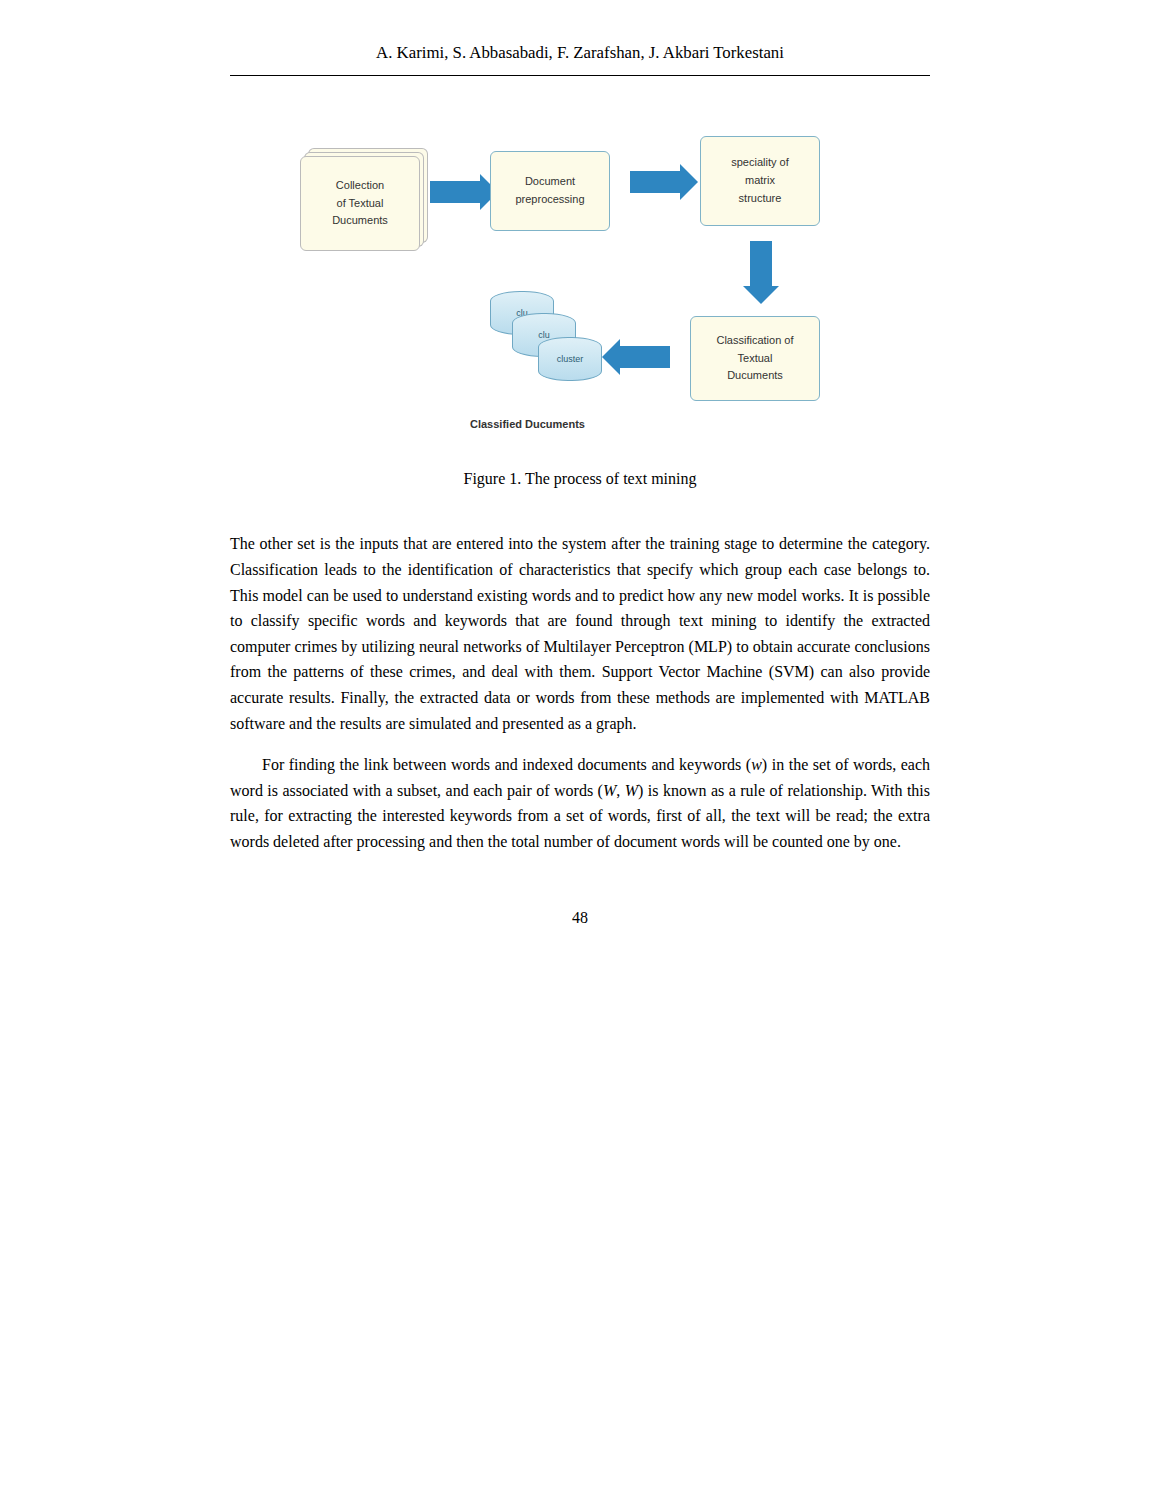A. Karimi, S. Abbasabadi, F. Zarafshan, J. Akbari Torkestani
Collection
of Textual
Ducuments
Document
preprocessing
speciality of
matrix
structure
Classification of
Textual
Ducuments
clu
clu
cluster
Classified Ducuments
Figure 1. The process of text mining
The other set is the inputs that are entered into the system after the training stage to determine the category. Classification leads to the identification of characteristics that specify which group each case belongs to. This model can be used to understand existing words and to predict how any new model works. It is possible to classify specific words and keywords that are found through text mining to identify the extracted computer crimes by utilizing neural networks of Multilayer Perceptron (MLP) to obtain accurate conclusions from the patterns of these crimes, and deal with them. Support Vector Machine (SVM) can also provide accurate results. Finally, the extracted data or words from these methods are implemented with MATLAB software and the results are simulated and presented as a graph.
For finding the link between words and indexed documents and keywords (w) in the set of words, each word is associated with a subset, and each pair of words (W, W) is known as a rule of relationship. With this rule, for extracting the interested keywords from a set of words, first of all, the text will be read; the extra words deleted after processing and then the total number of document words will be counted one by one.
48